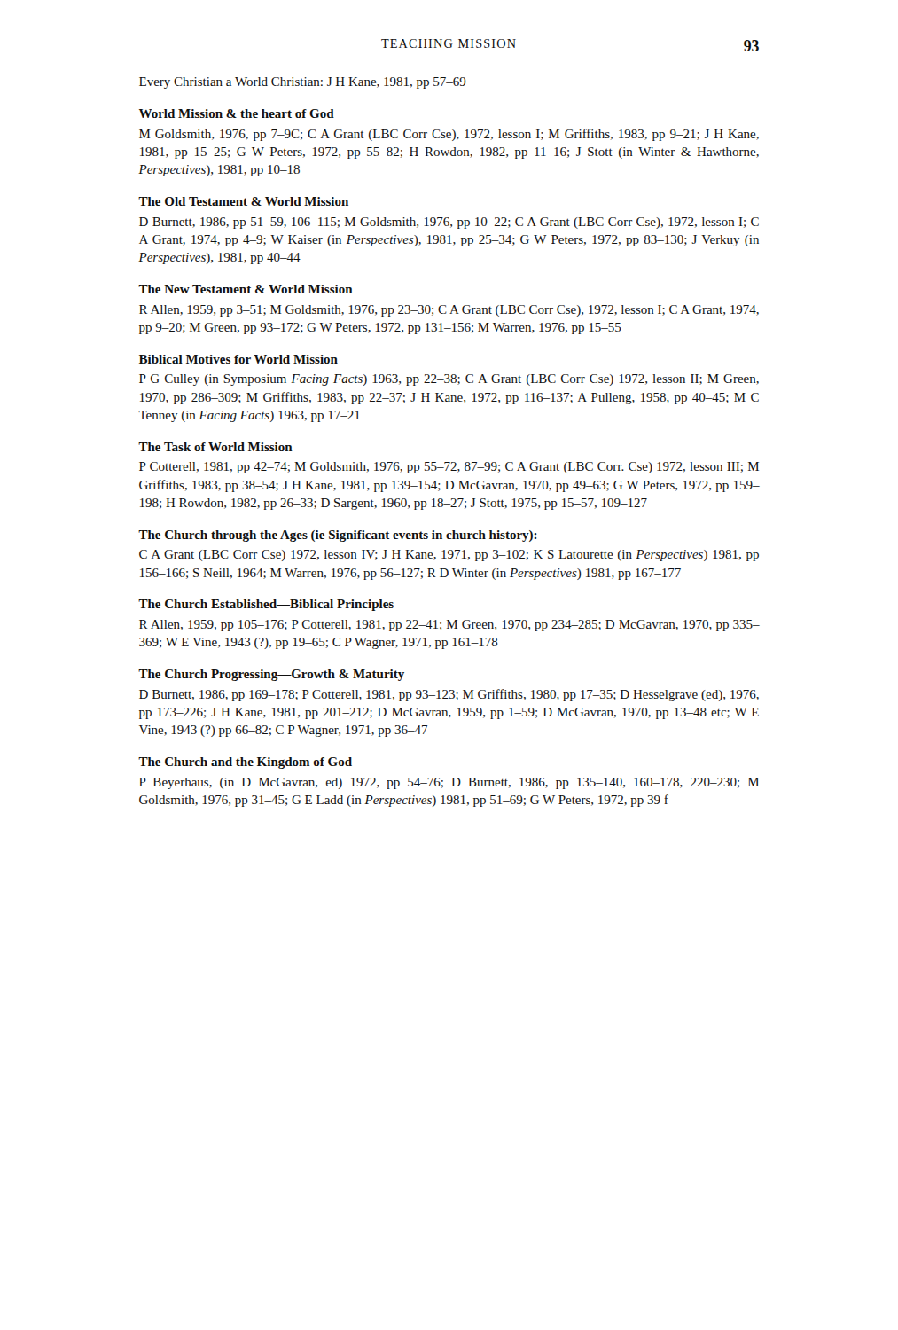TEACHING MISSION 93
Every Christian a World Christian: J H Kane, 1981, pp 57–69
World Mission & the heart of God
M Goldsmith, 1976, pp 7–9C; C A Grant (LBC Corr Cse), 1972, lesson I; M Griffiths, 1983, pp 9–21; J H Kane, 1981, pp 15–25; G W Peters, 1972, pp 55–82; H Rowdon, 1982, pp 11–16; J Stott (in Winter & Hawthorne, Perspectives), 1981, pp 10–18
The Old Testament & World Mission
D Burnett, 1986, pp 51–59, 106–115; M Goldsmith, 1976, pp 10–22; C A Grant (LBC Corr Cse), 1972, lesson I; C A Grant, 1974, pp 4–9; W Kaiser (in Perspectives), 1981, pp 25–34; G W Peters, 1972, pp 83–130; J Verkuy (in Perspectives), 1981, pp 40–44
The New Testament & World Mission
R Allen, 1959, pp 3–51; M Goldsmith, 1976, pp 23–30; C A Grant (LBC Corr Cse), 1972, lesson I; C A Grant, 1974, pp 9–20; M Green, pp 93–172; G W Peters, 1972, pp 131–156; M Warren, 1976, pp 15–55
Biblical Motives for World Mission
P G Culley (in Symposium Facing Facts) 1963, pp 22–38; C A Grant (LBC Corr Cse) 1972, lesson II; M Green, 1970, pp 286–309; M Griffiths, 1983, pp 22–37; J H Kane, 1972, pp 116–137; A Pulleng, 1958, pp 40–45; M C Tenney (in Facing Facts) 1963, pp 17–21
The Task of World Mission
P Cotterell, 1981, pp 42–74; M Goldsmith, 1976, pp 55–72, 87–99; C A Grant (LBC Corr. Cse) 1972, lesson III; M Griffiths, 1983, pp 38–54; J H Kane, 1981, pp 139–154; D McGavran, 1970, pp 49–63; G W Peters, 1972, pp 159–198; H Rowdon, 1982, pp 26–33; D Sargent, 1960, pp 18–27; J Stott, 1975, pp 15–57, 109–127
The Church through the Ages (ie Significant events in church history):
C A Grant (LBC Corr Cse) 1972, lesson IV; J H Kane, 1971, pp 3–102; K S Latourette (in Perspectives) 1981, pp 156–166; S Neill, 1964; M Warren, 1976, pp 56–127; R D Winter (in Perspectives) 1981, pp 167–177
The Church Established—Biblical Principles
R Allen, 1959, pp 105–176; P Cotterell, 1981, pp 22–41; M Green, 1970, pp 234–285; D McGavran, 1970, pp 335–369; W E Vine, 1943 (?), pp 19–65; C P Wagner, 1971, pp 161–178
The Church Progressing—Growth & Maturity
D Burnett, 1986, pp 169–178; P Cotterell, 1981, pp 93–123; M Griffiths, 1980, pp 17–35; D Hesselgrave (ed), 1976, pp 173–226; J H Kane, 1981, pp 201–212; D McGavran, 1959, pp 1–59; D McGavran, 1970, pp 13–48 etc; W E Vine, 1943 (?) pp 66–82; C P Wagner, 1971, pp 36–47
The Church and the Kingdom of God
P Beyerhaus, (in D McGavran, ed) 1972, pp 54–76; D Burnett, 1986, pp 135–140, 160–178, 220–230; M Goldsmith, 1976, pp 31–45; G E Ladd (in Perspectives) 1981, pp 51–69; G W Peters, 1972, pp 39 f